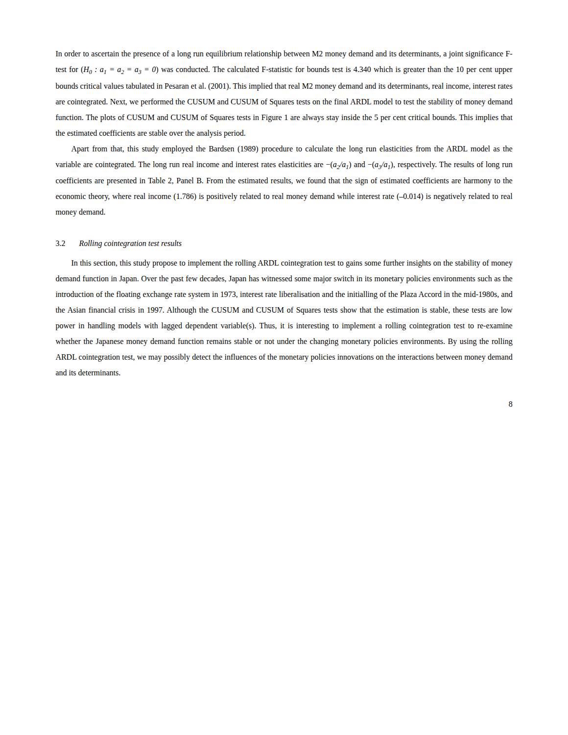In order to ascertain the presence of a long run equilibrium relationship between M2 money demand and its determinants, a joint significance F-test for (H0 : a1 = a2 = a3 = 0) was conducted. The calculated F-statistic for bounds test is 4.340 which is greater than the 10 per cent upper bounds critical values tabulated in Pesaran et al. (2001). This implied that real M2 money demand and its determinants, real income, interest rates are cointegrated. Next, we performed the CUSUM and CUSUM of Squares tests on the final ARDL model to test the stability of money demand function. The plots of CUSUM and CUSUM of Squares tests in Figure 1 are always stay inside the 5 per cent critical bounds. This implies that the estimated coefficients are stable over the analysis period.
Apart from that, this study employed the Bardsen (1989) procedure to calculate the long run elasticities from the ARDL model as the variable are cointegrated. The long run real income and interest rates elasticities are −(a2/a1) and −(a3/a1), respectively. The results of long run coefficients are presented in Table 2, Panel B. From the estimated results, we found that the sign of estimated coefficients are harmony to the economic theory, where real income (1.786) is positively related to real money demand while interest rate (–0.014) is negatively related to real money demand.
3.2 Rolling cointegration test results
In this section, this study propose to implement the rolling ARDL cointegration test to gains some further insights on the stability of money demand function in Japan. Over the past few decades, Japan has witnessed some major switch in its monetary policies environments such as the introduction of the floating exchange rate system in 1973, interest rate liberalisation and the initialling of the Plaza Accord in the mid-1980s, and the Asian financial crisis in 1997. Although the CUSUM and CUSUM of Squares tests show that the estimation is stable, these tests are low power in handling models with lagged dependent variable(s). Thus, it is interesting to implement a rolling cointegration test to re-examine whether the Japanese money demand function remains stable or not under the changing monetary policies environments. By using the rolling ARDL cointegration test, we may possibly detect the influences of the monetary policies innovations on the interactions between money demand and its determinants.
8